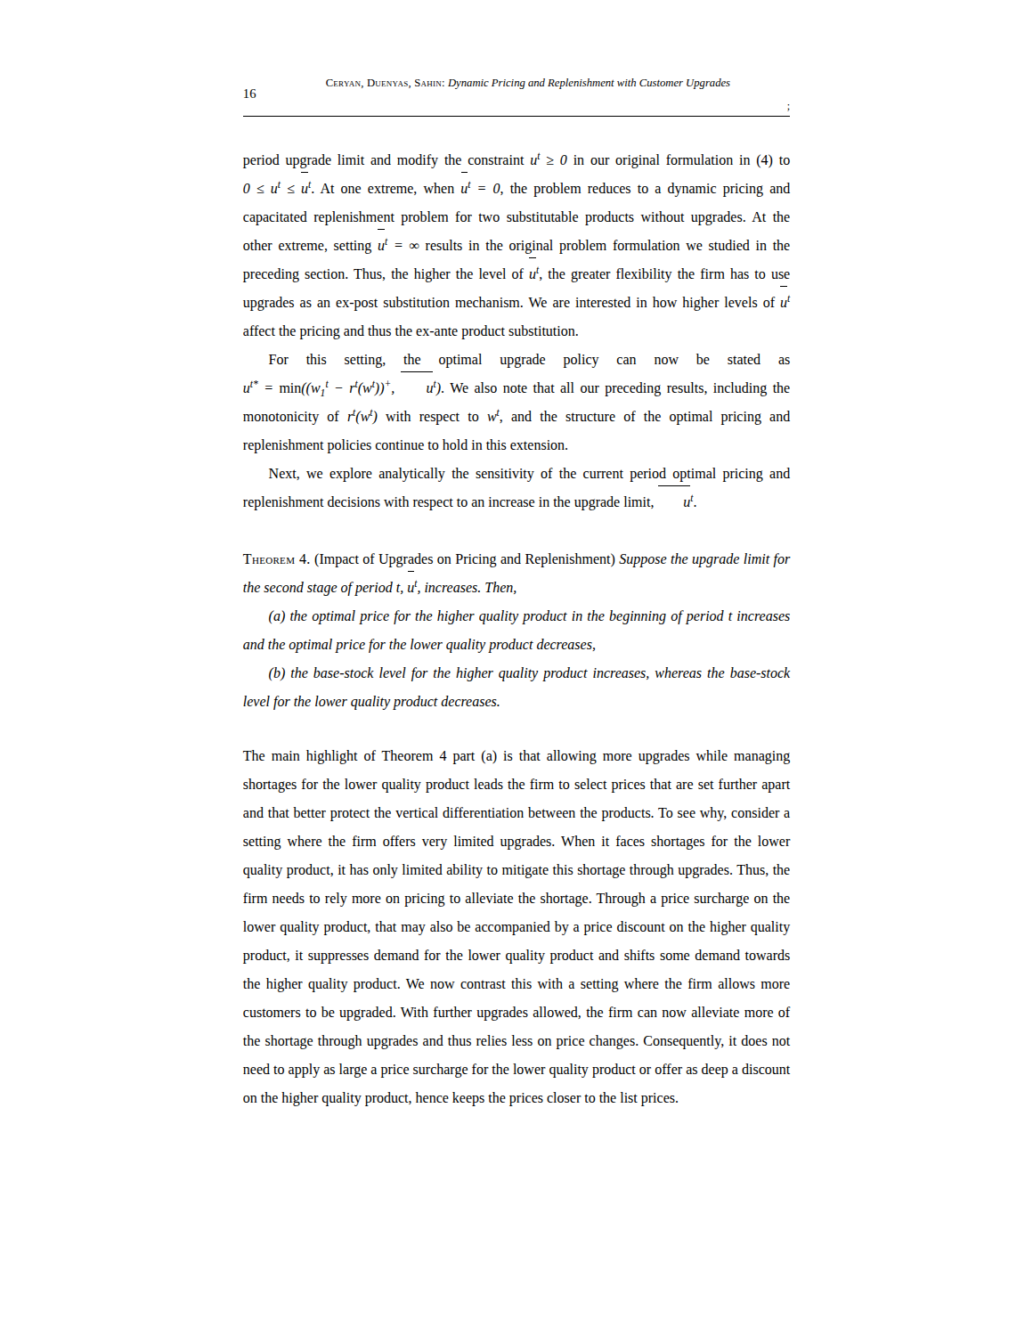16
Ceryan, Duenyas, Sahin: Dynamic Pricing and Replenishment with Customer Upgrades
;
period upgrade limit and modify the constraint ut ≥ 0 in our original formulation in (4) to 0 ≤ ut ≤ ut. At one extreme, when ut = 0, the problem reduces to a dynamic pricing and capacitated replenishment problem for two substitutable products without upgrades. At the other extreme, setting ut = ∞ results in the original problem formulation we studied in the preceding section. Thus, the higher the level of ut, the greater flexibility the firm has to use upgrades as an ex-post substitution mechanism. We are interested in how higher levels of ut affect the pricing and thus the ex-ante product substitution.
For this setting, the optimal upgrade policy can now be stated as ut* = min((w1t − rt(wt))+, ut). We also note that all our preceding results, including the monotonicity of rt(wt) with respect to wt, and the structure of the optimal pricing and replenishment policies continue to hold in this extension.
Next, we explore analytically the sensitivity of the current period optimal pricing and replenishment decisions with respect to an increase in the upgrade limit, ut.
Theorem 4. (Impact of Upgrades on Pricing and Replenishment) Suppose the upgrade limit for the second stage of period t, ut, increases. Then, (a) the optimal price for the higher quality product in the beginning of period t increases and the optimal price for the lower quality product decreases, (b) the base-stock level for the higher quality product increases, whereas the base-stock level for the lower quality product decreases.
The main highlight of Theorem 4 part (a) is that allowing more upgrades while managing shortages for the lower quality product leads the firm to select prices that are set further apart and that better protect the vertical differentiation between the products. To see why, consider a setting where the firm offers very limited upgrades. When it faces shortages for the lower quality product, it has only limited ability to mitigate this shortage through upgrades. Thus, the firm needs to rely more on pricing to alleviate the shortage. Through a price surcharge on the lower quality product, that may also be accompanied by a price discount on the higher quality product, it suppresses demand for the lower quality product and shifts some demand towards the higher quality product. We now contrast this with a setting where the firm allows more customers to be upgraded. With further upgrades allowed, the firm can now alleviate more of the shortage through upgrades and thus relies less on price changes. Consequently, it does not need to apply as large a price surcharge for the lower quality product or offer as deep a discount on the higher quality product, hence keeps the prices closer to the list prices.